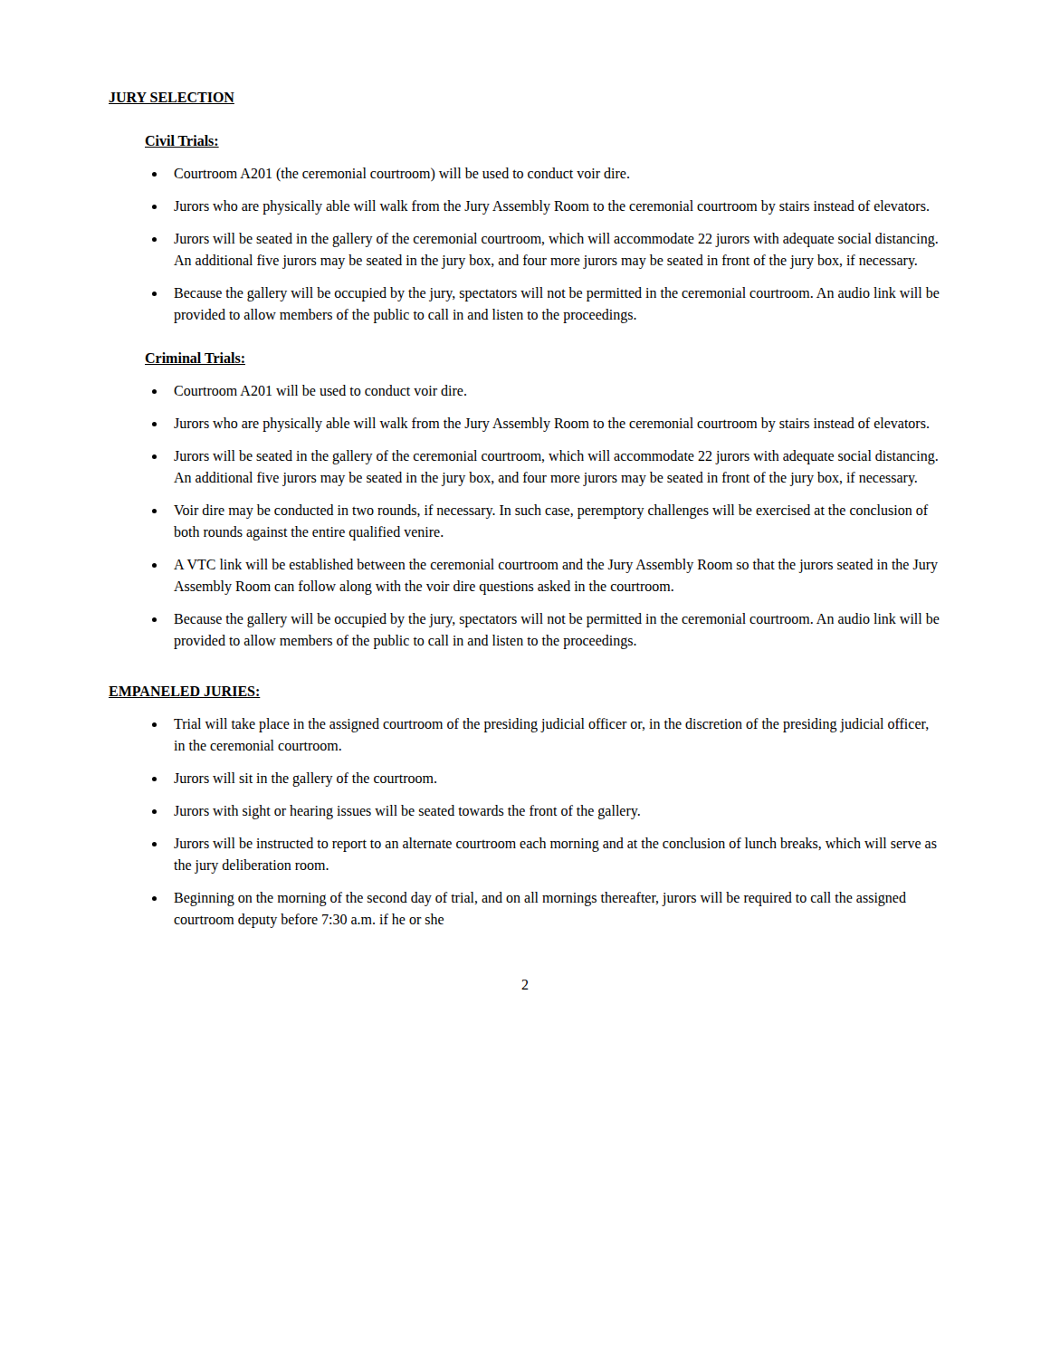JURY SELECTION
Civil Trials:
Courtroom A201 (the ceremonial courtroom) will be used to conduct voir dire.
Jurors who are physically able will walk from the Jury Assembly Room to the ceremonial courtroom by stairs instead of elevators.
Jurors will be seated in the gallery of the ceremonial courtroom, which will accommodate 22 jurors with adequate social distancing. An additional five jurors may be seated in the jury box, and four more jurors may be seated in front of the jury box, if necessary.
Because the gallery will be occupied by the jury, spectators will not be permitted in the ceremonial courtroom. An audio link will be provided to allow members of the public to call in and listen to the proceedings.
Criminal Trials:
Courtroom A201 will be used to conduct voir dire.
Jurors who are physically able will walk from the Jury Assembly Room to the ceremonial courtroom by stairs instead of elevators.
Jurors will be seated in the gallery of the ceremonial courtroom, which will accommodate 22 jurors with adequate social distancing. An additional five jurors may be seated in the jury box, and four more jurors may be seated in front of the jury box, if necessary.
Voir dire may be conducted in two rounds, if necessary. In such case, peremptory challenges will be exercised at the conclusion of both rounds against the entire qualified venire.
A VTC link will be established between the ceremonial courtroom and the Jury Assembly Room so that the jurors seated in the Jury Assembly Room can follow along with the voir dire questions asked in the courtroom.
Because the gallery will be occupied by the jury, spectators will not be permitted in the ceremonial courtroom. An audio link will be provided to allow members of the public to call in and listen to the proceedings.
EMPANELED JURIES:
Trial will take place in the assigned courtroom of the presiding judicial officer or, in the discretion of the presiding judicial officer, in the ceremonial courtroom.
Jurors will sit in the gallery of the courtroom.
Jurors with sight or hearing issues will be seated towards the front of the gallery.
Jurors will be instructed to report to an alternate courtroom each morning and at the conclusion of lunch breaks, which will serve as the jury deliberation room.
Beginning on the morning of the second day of trial, and on all mornings thereafter, jurors will be required to call the assigned courtroom deputy before 7:30 a.m. if he or she
2